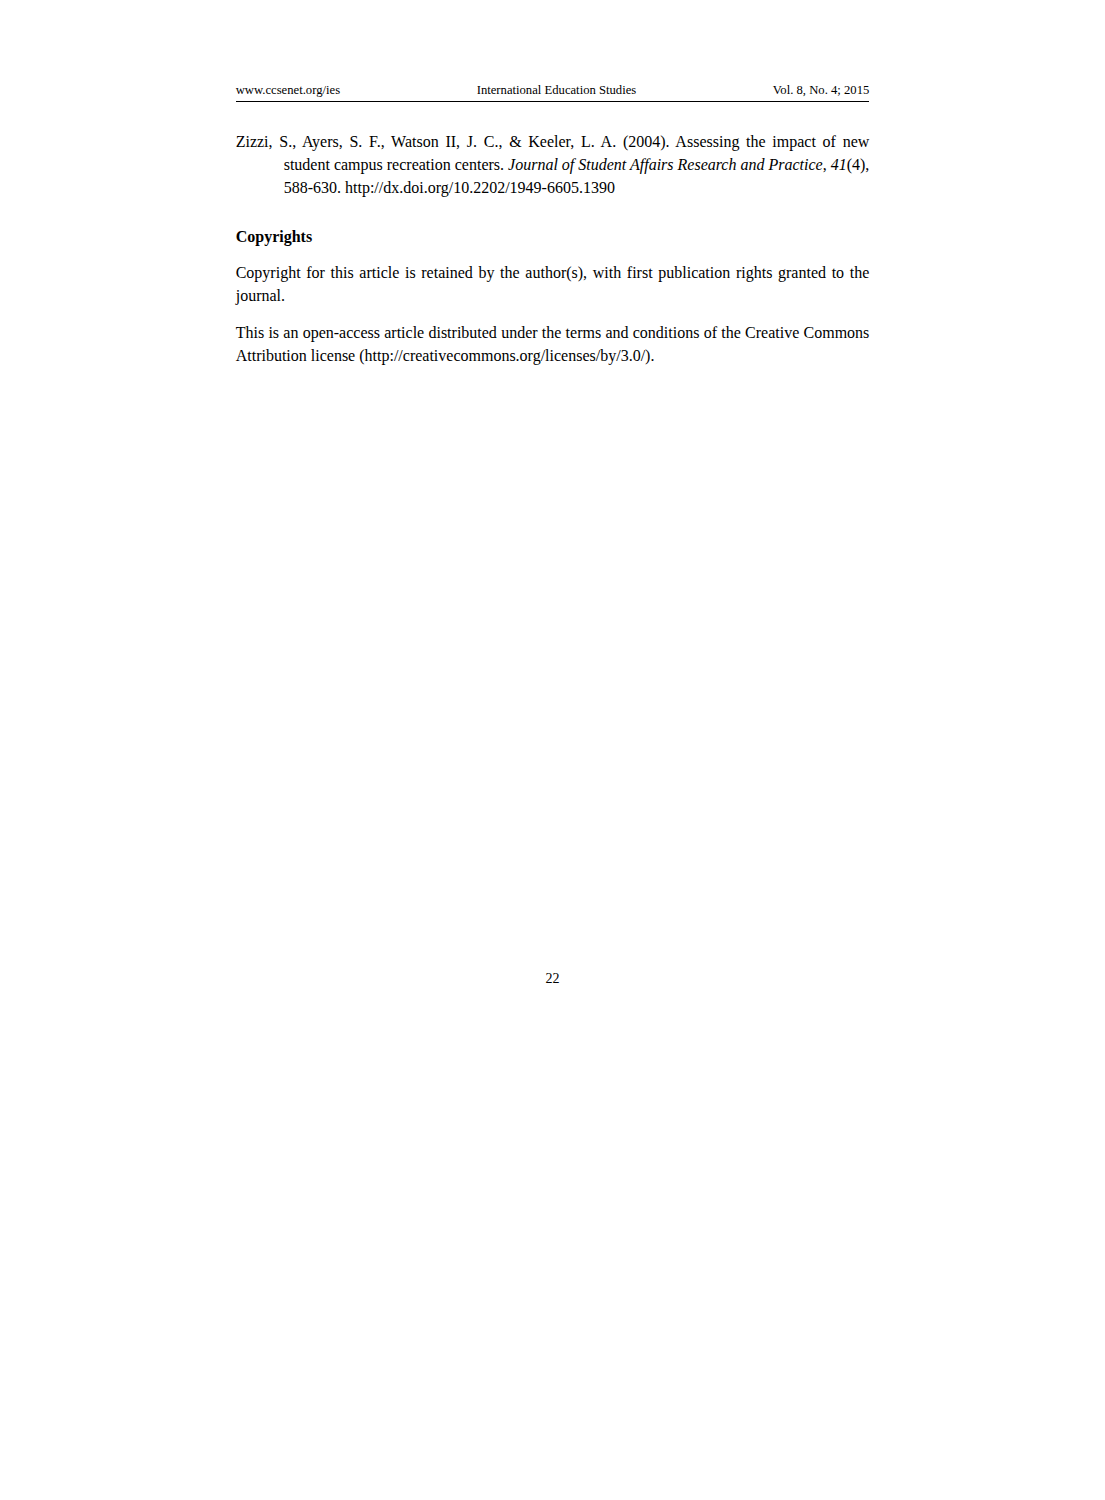www.ccsenet.org/ies International Education Studies Vol. 8, No. 4; 2015
Zizzi, S., Ayers, S. F., Watson II, J. C., & Keeler, L. A. (2004). Assessing the impact of new student campus recreation centers. Journal of Student Affairs Research and Practice, 41(4), 588-630. http://dx.doi.org/10.2202/1949-6605.1390
Copyrights
Copyright for this article is retained by the author(s), with first publication rights granted to the journal.
This is an open-access article distributed under the terms and conditions of the Creative Commons Attribution license (http://creativecommons.org/licenses/by/3.0/).
22